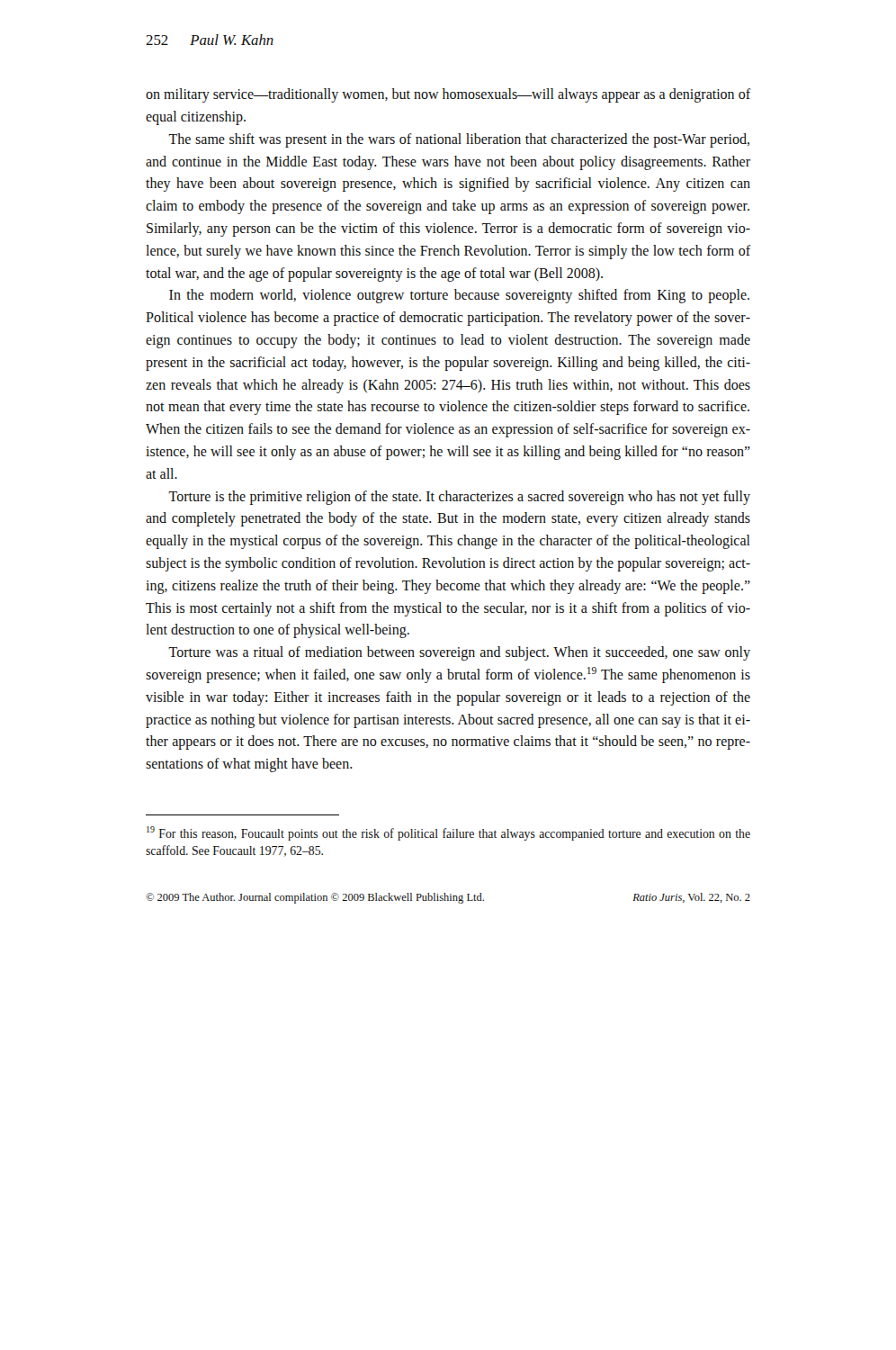252 Paul W. Kahn
on military service—traditionally women, but now homosexuals—will always appear as a denigration of equal citizenship.
The same shift was present in the wars of national liberation that characterized the post-War period, and continue in the Middle East today. These wars have not been about policy disagreements. Rather they have been about sovereign presence, which is signified by sacrificial violence. Any citizen can claim to embody the presence of the sovereign and take up arms as an expression of sovereign power. Similarly, any person can be the victim of this violence. Terror is a democratic form of sovereign violence, but surely we have known this since the French Revolution. Terror is simply the low tech form of total war, and the age of popular sovereignty is the age of total war (Bell 2008).
In the modern world, violence outgrew torture because sovereignty shifted from King to people. Political violence has become a practice of democratic participation. The revelatory power of the sovereign continues to occupy the body; it continues to lead to violent destruction. The sovereign made present in the sacrificial act today, however, is the popular sovereign. Killing and being killed, the citizen reveals that which he already is (Kahn 2005: 274–6). His truth lies within, not without. This does not mean that every time the state has recourse to violence the citizen-soldier steps forward to sacrifice. When the citizen fails to see the demand for violence as an expression of self-sacrifice for sovereign existence, he will see it only as an abuse of power; he will see it as killing and being killed for “no reason” at all.
Torture is the primitive religion of the state. It characterizes a sacred sovereign who has not yet fully and completely penetrated the body of the state. But in the modern state, every citizen already stands equally in the mystical corpus of the sovereign. This change in the character of the political-theological subject is the symbolic condition of revolution. Revolution is direct action by the popular sovereign; acting, citizens realize the truth of their being. They become that which they already are: “We the people.” This is most certainly not a shift from the mystical to the secular, nor is it a shift from a politics of violent destruction to one of physical well-being.
Torture was a ritual of mediation between sovereign and subject. When it succeeded, one saw only sovereign presence; when it failed, one saw only a brutal form of violence.19 The same phenomenon is visible in war today: Either it increases faith in the popular sovereign or it leads to a rejection of the practice as nothing but violence for partisan interests. About sacred presence, all one can say is that it either appears or it does not. There are no excuses, no normative claims that it “should be seen,” no representations of what might have been.
19 For this reason, Foucault points out the risk of political failure that always accompanied torture and execution on the scaffold. See Foucault 1977, 62–85.
© 2009 The Author. Journal compilation © 2009 Blackwell Publishing Ltd. Ratio Juris, Vol. 22, No. 2